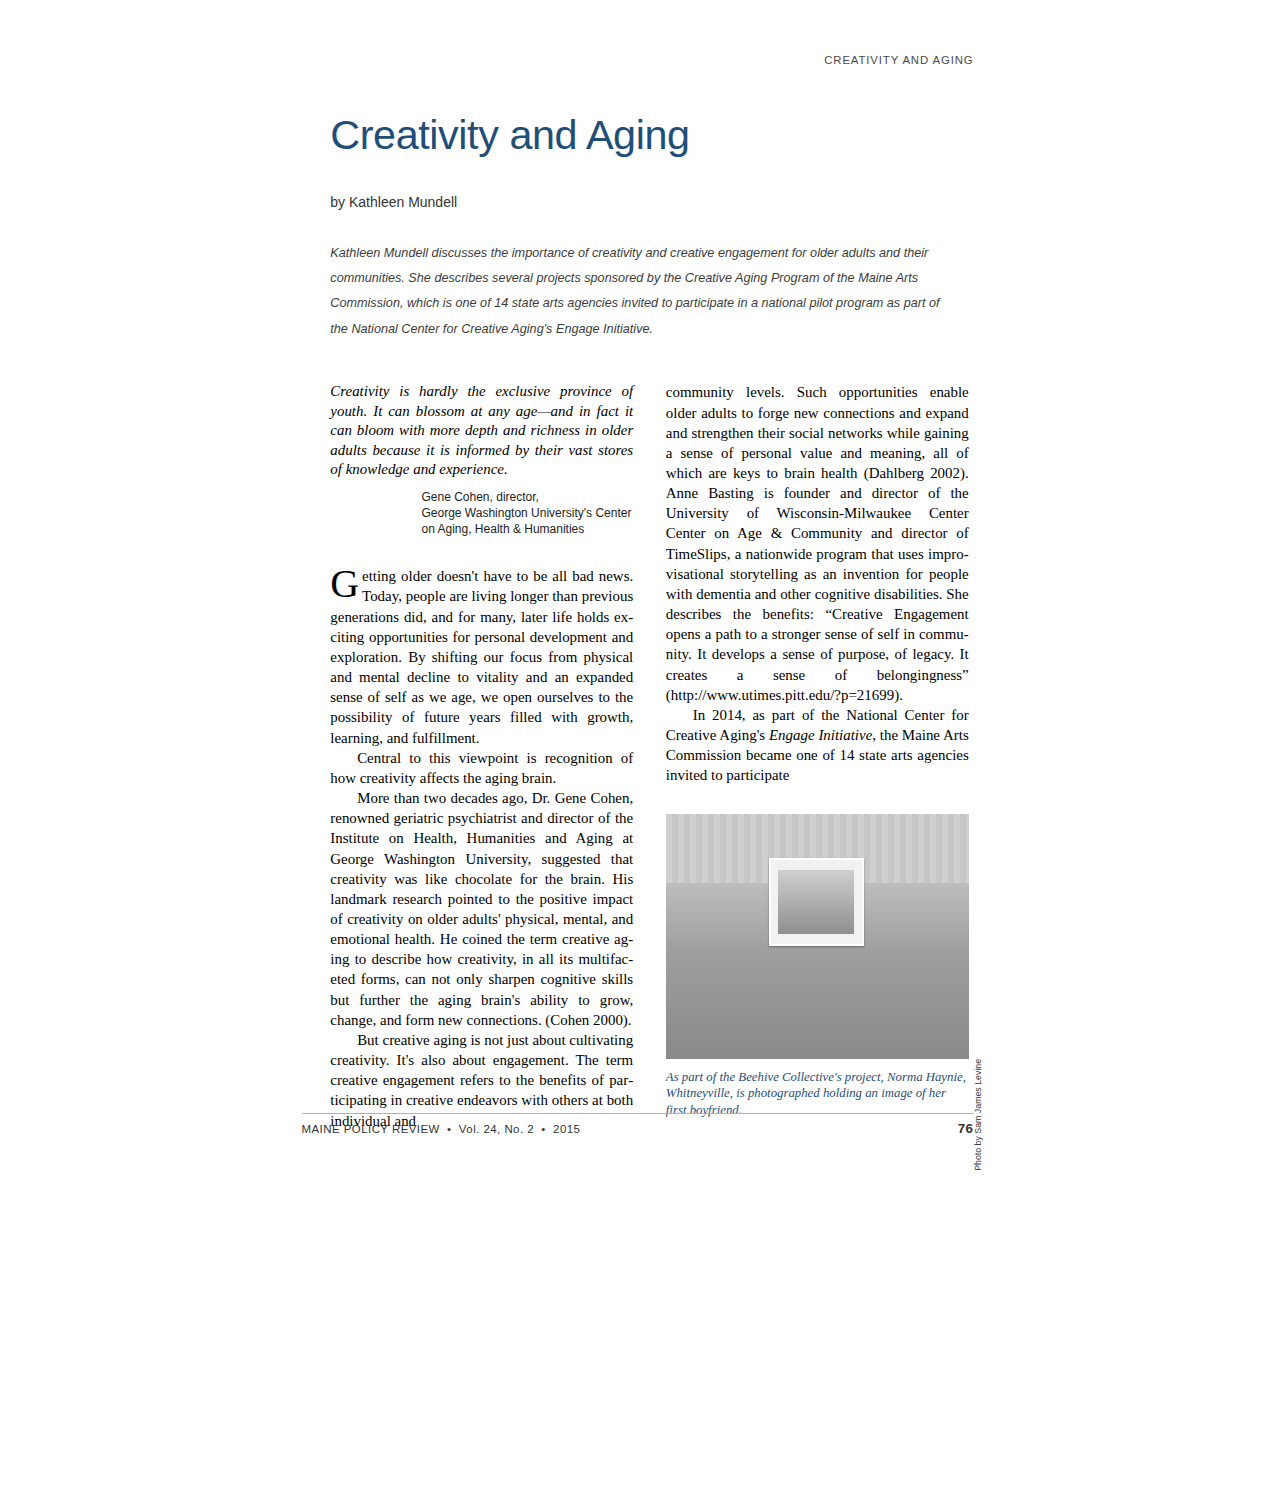CREATIVITY AND AGING
Creativity and Aging
by Kathleen Mundell
Kathleen Mundell discusses the importance of creativity and creative engagement for older adults and their communities. She describes several projects sponsored by the Creative Aging Program of the Maine Arts Commission, which is one of 14 state arts agencies invited to participate in a national pilot program as part of the National Center for Creative Aging's Engage Initiative.
Creativity is hardly the exclusive province of youth. It can blossom at any age—and in fact it can bloom with more depth and richness in older adults because it is informed by their vast stores of knowledge and experience.
Gene Cohen, director,
George Washington University's Center
on Aging, Health & Humanities
Getting older doesn't have to be all bad news. Today, people are living longer than previous generations did, and for many, later life holds exciting opportunities for personal development and exploration. By shifting our focus from physical and mental decline to vitality and an expanded sense of self as we age, we open ourselves to the possibility of future years filled with growth, learning, and fulfillment.
Central to this viewpoint is recognition of how creativity affects the aging brain.
More than two decades ago, Dr. Gene Cohen, renowned geriatric psychiatrist and director of the Institute on Health, Humanities and Aging at George Washington University, suggested that creativity was like chocolate for the brain. His landmark research pointed to the positive impact of creativity on older adults' physical, mental, and emotional health. He coined the term creative aging to describe how creativity, in all its multifaceted forms, can not only sharpen cognitive skills but further the aging brain's ability to grow, change, and form new connections. (Cohen 2000).
But creative aging is not just about cultivating creativity. It's also about engagement. The term creative engagement refers to the benefits of participating in creative endeavors with others at both individual and
community levels. Such opportunities enable older adults to forge new connections and expand and strengthen their social networks while gaining a sense of personal value and meaning, all of which are keys to brain health (Dahlberg 2002). Anne Basting is founder and director of the University of Wisconsin-Milwaukee Center Center on Age & Community and director of TimeSlips, a nationwide program that uses improvisational storytelling as an invention for people with dementia and other cognitive disabilities. She describes the benefits: “Creative Engagement opens a path to a stronger sense of self in community. It develops a sense of purpose, of legacy. It creates a sense of belongingness” (http://www.utimes.pitt.edu/?p=21699).
In 2014, as part of the National Center for Creative Aging's Engage Initiative, the Maine Arts Commission became one of 14 state arts agencies invited to participate
Photo by Sam James Levine
As part of the Beehive Collective's project, Norma Haynie, Whitneyville, is photographed holding an image of her first boyfriend.
MAINE POLICY REVIEW • Vol. 24, No. 2 • 2015
76